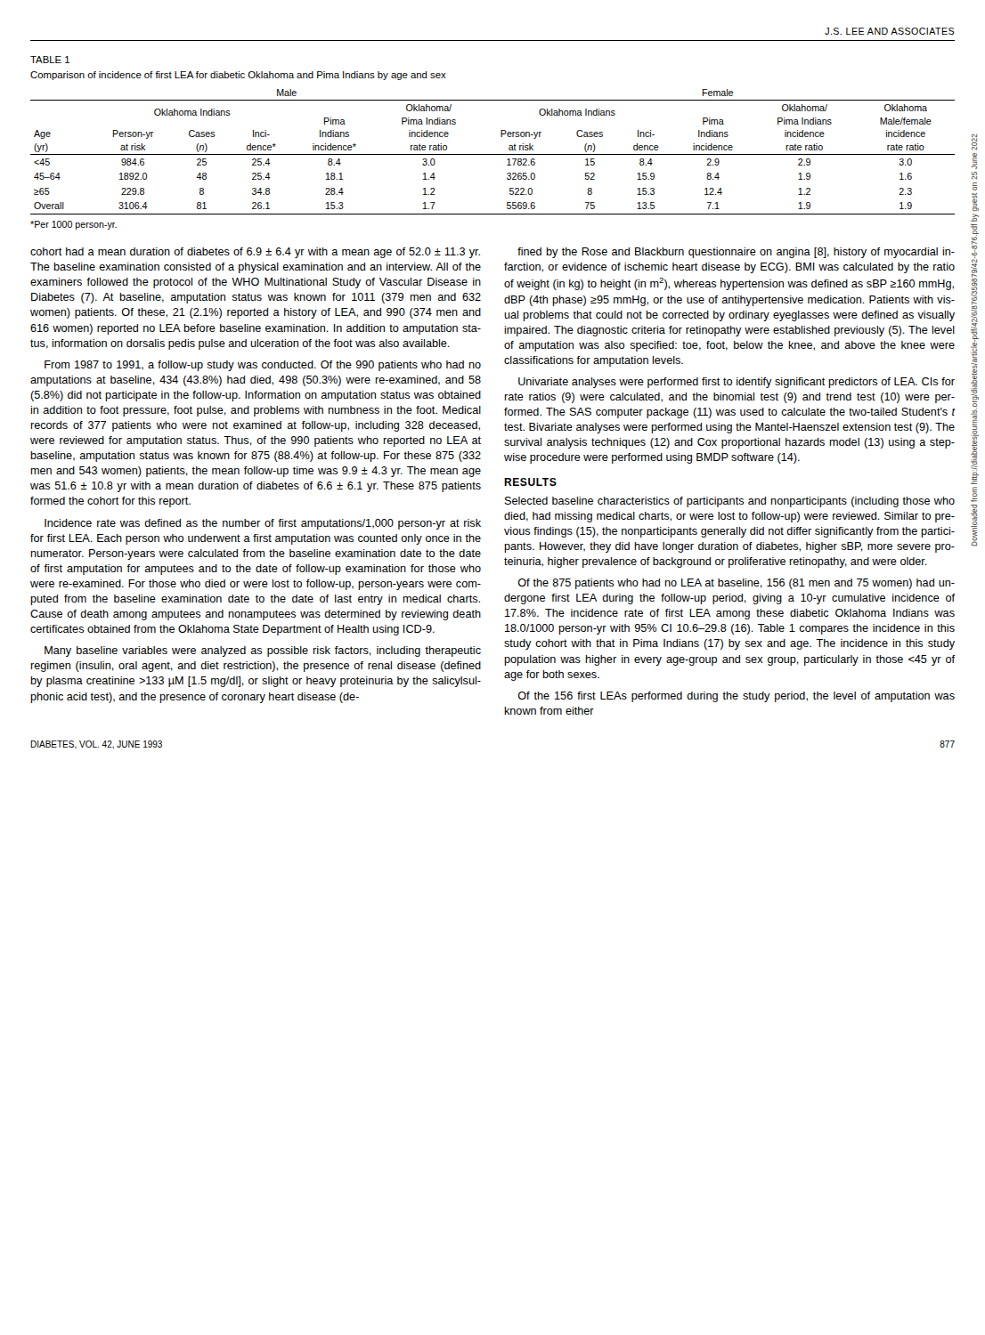J.S. LEE AND ASSOCIATES
Downloaded from http://diabetesjournals.org/diabetes/article-pdf/42/6/876/359879/42-6-876.pdf by guest on 25 June 2022
TABLE 1
Comparison of incidence of first LEA for diabetic Oklahoma and Pima Indians by age and sex
| | Male | Female |
| --- | --- | --- |
| | Oklahoma Indians | Pima Indians incidence* | Oklahoma/ Pima Indians incidence rate ratio | Oklahoma Indians | Pima Indians incidence | Oklahoma/ Pima Indians incidence rate ratio | Oklahoma Male/female incidence rate ratio |
| Age (yr) | Person-yr at risk | Cases ( n ) | Inci- dence* | Person-yr at risk | Cases ( n ) | Inci- dence |
| <45 | 984.6 | 25 | 25.4 | 8.4 | 3.0 | 1782.6 | 15 | 8.4 | 2.9 | 2.9 | 3.0 |
| 45–64 | 1892.0 | 48 | 25.4 | 18.1 | 1.4 | 3265.0 | 52 | 15.9 | 8.4 | 1.9 | 1.6 |
| ≥65 | 229.8 | 8 | 34.8 | 28.4 | 1.2 | 522.0 | 8 | 15.3 | 12.4 | 1.2 | 2.3 |
| Overall | 3106.4 | 81 | 26.1 | 15.3 | 1.7 | 5569.6 | 75 | 13.5 | 7.1 | 1.9 | 1.9 |
*Per 1000 person-yr.
cohort had a mean duration of diabetes of 6.9 ± 6.4 yr with a mean age of 52.0 ± 11.3 yr. The baseline examination consisted of a physical examination and an interview. All of the examiners followed the protocol of the WHO Multinational Study of Vascular Disease in Diabetes (7). At baseline, amputation status was known for 1011 (379 men and 632 women) patients. Of these, 21 (2.1%) reported a history of LEA, and 990 (374 men and 616 women) reported no LEA before baseline examination. In addition to amputation status, information on dorsalis pedis pulse and ulceration of the foot was also available.
From 1987 to 1991, a follow-up study was conducted. Of the 990 patients who had no amputations at baseline, 434 (43.8%) had died, 498 (50.3%) were re-examined, and 58 (5.8%) did not participate in the follow-up. Information on amputation status was obtained in addition to foot pressure, foot pulse, and problems with numbness in the foot. Medical records of 377 patients who were not examined at follow-up, including 328 deceased, were reviewed for amputation status. Thus, of the 990 patients who reported no LEA at baseline, amputation status was known for 875 (88.4%) at follow-up. For these 875 (332 men and 543 women) patients, the mean follow-up time was 9.9 ± 4.3 yr. The mean age was 51.6 ± 10.8 yr with a mean duration of diabetes of 6.6 ± 6.1 yr. These 875 patients formed the cohort for this report.
Incidence rate was defined as the number of first amputations/1,000 person-yr at risk for first LEA. Each person who underwent a first amputation was counted only once in the numerator. Person-years were calculated from the baseline examination date to the date of first amputation for amputees and to the date of follow-up examination for those who were re-examined. For those who died or were lost to follow-up, person-years were computed from the baseline examination date to the date of last entry in medical charts. Cause of death among amputees and nonamputees was determined by reviewing death certificates obtained from the Oklahoma State Department of Health using ICD-9.
Many baseline variables were analyzed as possible risk factors, including therapeutic regimen (insulin, oral agent, and diet restriction), the presence of renal disease (defined by plasma creatinine >133 µM [1.5 mg/dl], or slight or heavy proteinuria by the salicylsulphonic acid test), and the presence of coronary heart disease (de-
fined by the Rose and Blackburn questionnaire on angina [8], history of myocardial infarction, or evidence of ischemic heart disease by ECG). BMI was calculated by the ratio of weight (in kg) to height (in m2), whereas hypertension was defined as sBP ≥160 mmHg, dBP (4th phase) ≥95 mmHg, or the use of antihypertensive medication. Patients with visual problems that could not be corrected by ordinary eyeglasses were defined as visually impaired. The diagnostic criteria for retinopathy were established previously (5). The level of amputation was also specified: toe, foot, below the knee, and above the knee were classifications for amputation levels.
Univariate analyses were performed first to identify significant predictors of LEA. CIs for rate ratios (9) were calculated, and the binomial test (9) and trend test (10) were performed. The SAS computer package (11) was used to calculate the two-tailed Student's t test. Bivariate analyses were performed using the Mantel-Haenszel extension test (9). The survival analysis techniques (12) and Cox proportional hazards model (13) using a stepwise procedure were performed using BMDP software (14).
RESULTS
Selected baseline characteristics of participants and nonparticipants (including those who died, had missing medical charts, or were lost to follow-up) were reviewed. Similar to previous findings (15), the nonparticipants generally did not differ significantly from the participants. However, they did have longer duration of diabetes, higher sBP, more severe proteinuria, higher prevalence of background or proliferative retinopathy, and were older.
Of the 875 patients who had no LEA at baseline, 156 (81 men and 75 women) had undergone first LEA during the follow-up period, giving a 10-yr cumulative incidence of 17.8%. The incidence rate of first LEA among these diabetic Oklahoma Indians was 18.0/1000 person-yr with 95% CI 10.6–29.8 (16). Table 1 compares the incidence in this study cohort with that in Pima Indians (17) by sex and age. The incidence in this study population was higher in every age-group and sex group, particularly in those <45 yr of age for both sexes.
Of the 156 first LEAs performed during the study period, the level of amputation was known from either
DIABETES, VOL. 42, JUNE 1993 877